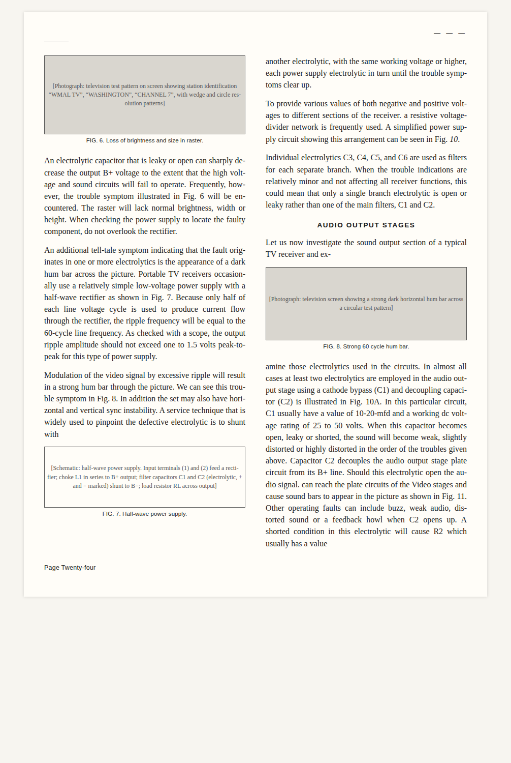— — —
[Photograph: television test pattern on screen showing station identification “WMAL TV”, “WASHINGTON”, “CHANNEL 7”, with wedge and circle resolution patterns]
FIG. 6. Loss of brightness and size in raster.
An electrolytic capacitor that is leaky or open can sharply decrease the output B+ voltage to the extent that the high voltage and sound circuits will fail to operate. Frequently, however, the trouble symptom illustrated in Fig. 6 will be encountered. The raster will lack normal brightness, width or height. When checking the power supply to locate the faulty component, do not overlook the rectifier.
An additional tell-tale symptom indicating that the fault originates in one or more electrolytics is the appearance of a dark hum bar across the picture. Portable TV receivers occasionally use a relatively simple low-voltage power supply with a half-wave rectifier as shown in Fig. 7. Because only half of each line voltage cycle is used to produce current flow through the rectifier, the ripple frequency will be equal to the 60-cycle line frequency. As checked with a scope, the output ripple amplitude should not exceed one to 1.5 volts peak-to-peak for this type of power supply.
Modulation of the video signal by excessive ripple will result in a strong hum bar through the picture. We can see this trouble symptom in Fig. 8. In addition the set may also have horizontal and vertical sync instability. A service technique that is widely used to pinpoint the defective electrolytic is to shunt with
[Schematic: half-wave power supply. Input terminals (1) and (2) feed a rectifier; choke L1 in series to B+ output; filter capacitors C1 and C2 (electrolytic, + and − marked) shunt to B−; load resistor RL across output]
FIG. 7. Half-wave power supply.
another electrolytic, with the same working voltage or higher, each power supply electrolytic in turn until the trouble symptoms clear up.
To provide various values of both negative and positive voltages to different sections of the receiver. a resistive voltage-divider network is frequently used. A simplified power supply circuit showing this arrangement can be seen in Fig. 10.
Individual electrolytics C3, C4, C5, and C6 are used as filters for each separate branch. When the trouble indications are relatively minor and not affecting all receiver functions, this could mean that only a single branch electrolytic is open or leaky rather than one of the main filters, C1 and C2.
AUDIO OUTPUT STAGES
Let us now investigate the sound output section of a typical TV receiver and ex-
[Photograph: television screen showing a strong dark horizontal hum bar across a circular test pattern]
FIG. 8. Strong 60 cycle hum bar.
amine those electrolytics used in the circuits. In almost all cases at least two electrolytics are employed in the audio output stage using a cathode bypass (C1) and decoupling capacitor (C2) is illustrated in Fig. 10A. In this particular circuit, C1 usually have a value of 10-20-mfd and a working dc voltage rating of 25 to 50 volts. When this capacitor becomes open, leaky or shorted, the sound will become weak, slightly distorted or highly distorted in the order of the troubles given above. Capacitor C2 decouples the audio output stage plate circuit from its B+ line. Should this electrolytic open the audio signal. can reach the plate circuits of the Video stages and cause sound bars to appear in the picture as shown in Fig. 11. Other operating faults can include buzz, weak audio, distorted sound or a feedback howl when C2 opens up. A shorted condition in this electrolytic will cause R2 which usually has a value
Page Twenty-four